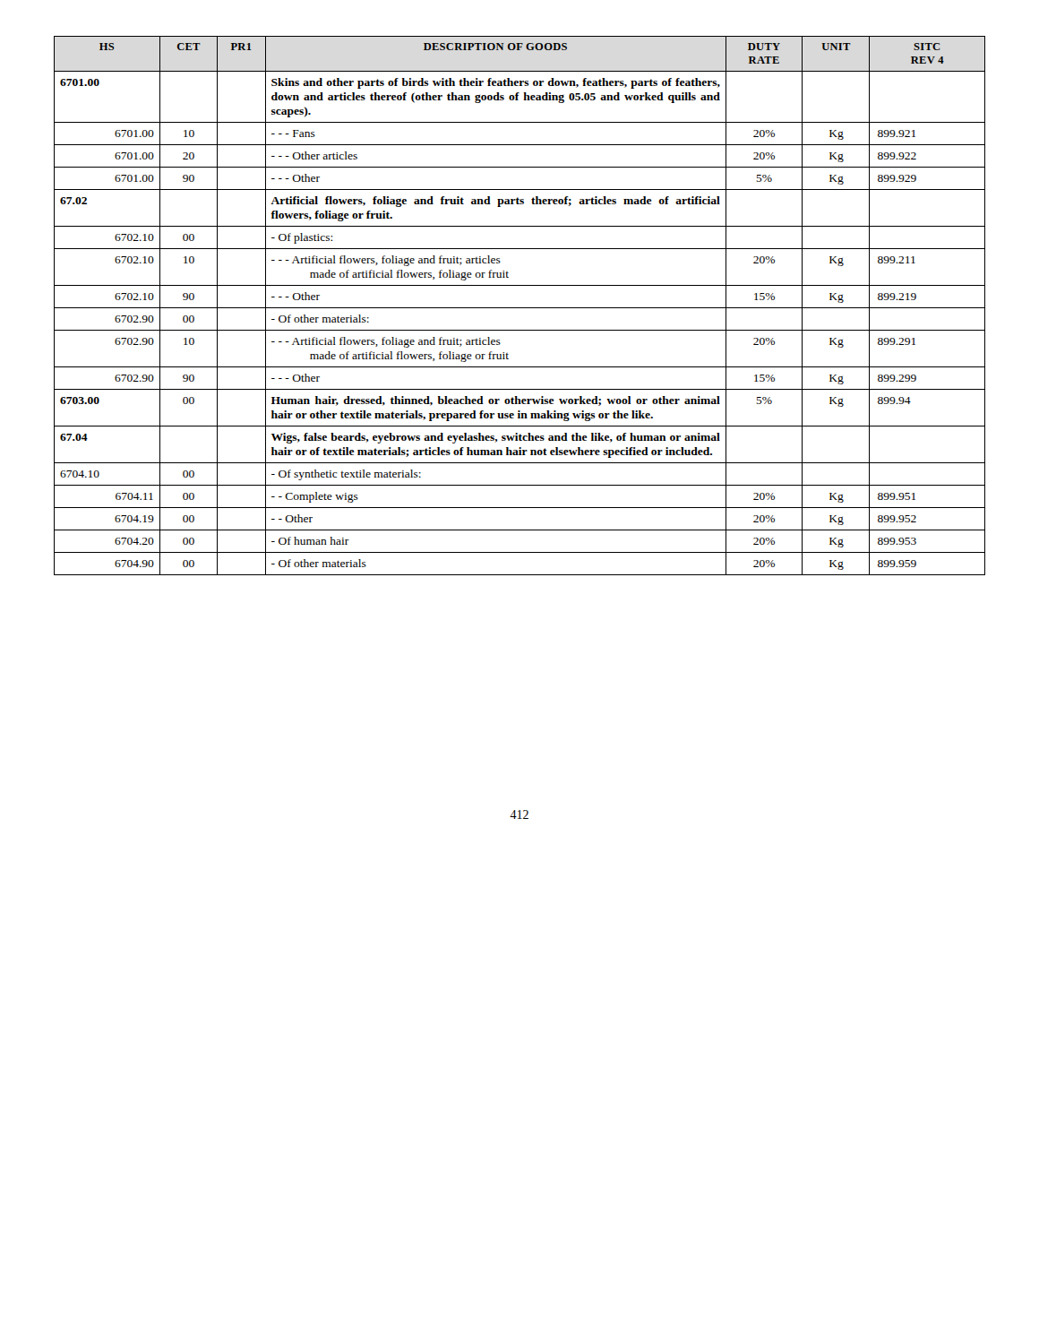| HS | CET | PR1 | DESCRIPTION OF GOODS | DUTY RATE | UNIT | SITC REV 4 |
| --- | --- | --- | --- | --- | --- | --- |
| 6701.00 | | | Skins and other parts of birds with their feathers or down, feathers, parts of feathers, down and articles thereof (other than goods of heading 05.05 and worked quills and scapes). | | | |
| 6701.00 | 10 | | - - - Fans | 20% | Kg | 899.921 |
| 6701.00 | 20 | | - - - Other articles | 20% | Kg | 899.922 |
| 6701.00 | 90 | | - - - Other | 5% | Kg | 899.929 |
| 67.02 | | | Artificial flowers, foliage and fruit and parts thereof; articles made of artificial flowers, foliage or fruit. | | | |
| 6702.10 | 00 | | - Of plastics: | | | |
| 6702.10 | 10 | | - - - Artificial flowers, foliage and fruit; articles made of artificial flowers, foliage or fruit | 20% | Kg | 899.211 |
| 6702.10 | 90 | | - - - Other | 15% | Kg | 899.219 |
| 6702.90 | 00 | | - Of other materials: | | | |
| 6702.90 | 10 | | - - - Artificial flowers, foliage and fruit; articles made of artificial flowers, foliage or fruit | 20% | Kg | 899.291 |
| 6702.90 | 90 | | - - - Other | 15% | Kg | 899.299 |
| 6703.00 | 00 | | Human hair, dressed, thinned, bleached or otherwise worked; wool or other animal hair or other textile materials, prepared for use in making wigs or the like. | 5% | Kg | 899.94 |
| 67.04 | | | Wigs, false beards, eyebrows and eyelashes, switches and the like, of human or animal hair or of textile materials; articles of human hair not elsewhere specified or included. | | | |
| 6704.10 | 00 | | - Of synthetic textile materials: | | | |
| 6704.11 | 00 | | - - Complete wigs | 20% | Kg | 899.951 |
| 6704.19 | 00 | | - - Other | 20% | Kg | 899.952 |
| 6704.20 | 00 | | - Of human hair | 20% | Kg | 899.953 |
| 6704.90 | 00 | | - Of other materials | 20% | Kg | 899.959 |
412